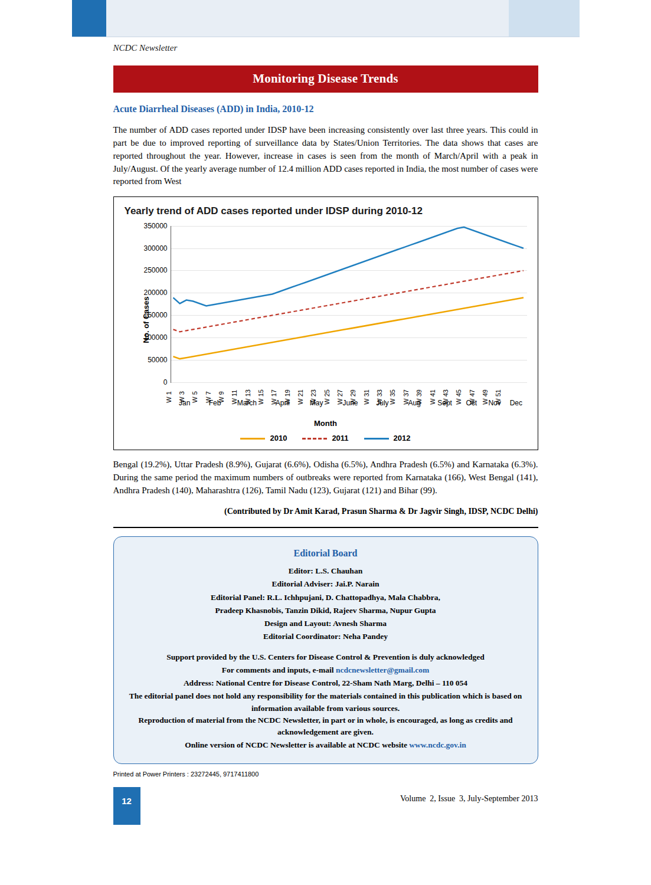NCDC Newsletter
Monitoring Disease Trends
Acute Diarrheal Diseases (ADD) in India, 2010-12
The number of ADD cases reported under IDSP have been increasing consistently over last three years. This could in part be due to improved reporting of surveillance data by States/Union Territories. The data shows that cases are reported throughout the year. However, increase in cases is seen from the month of March/April with a peak in July/August. Of the yearly average number of 12.4 million ADD cases reported in India, the most number of cases were reported from West
Yearly trend of ADD cases reported under IDSP during 2010-12
No. of Cases
350000
300000
250000
200000
150000
100000
50000
0
W 1 W 3 W 5 W 7 W 9 W 11 W 13 W 15 W 17 W 19 W 21 W 23 W 25 W 27 W 29 W 31 W 33 W 35 W 37 W 39 W 41 W 43 W 45 W 47 W 49 W 51
Jan Feb March April May June July Aug Sept Oct Nov Dec
Month
2010 2011 2012
Bengal (19.2%), Uttar Pradesh (8.9%), Gujarat (6.6%), Odisha (6.5%), Andhra Pradesh (6.5%) and Karnataka (6.3%). During the same period the maximum numbers of outbreaks were reported from Karnataka (166), West Bengal (141), Andhra Pradesh (140), Maharashtra (126), Tamil Nadu (123), Gujarat (121) and Bihar (99).
(Contributed by Dr Amit Karad, Prasun Sharma & Dr Jagvir Singh, IDSP, NCDC Delhi)
Editorial Board
Editor: L.S. Chauhan
Editorial Adviser: Jai.P. Narain
Editorial Panel: R.L. Ichhpujani, D. Chattopadhya, Mala Chabbra,
Pradeep Khasnobis, Tanzin Dikid, Rajeev Sharma, Nupur Gupta
Design and Layout: Avnesh Sharma
Editorial Coordinator: Neha Pandey
Support provided by the U.S. Centers for Disease Control & Prevention is duly acknowledged
For comments and inputs, e-mail ncdcnewsletter@gmail.com
Address: National Centre for Disease Control, 22-Sham Nath Marg, Delhi – 110 054
The editorial panel does not hold any responsibility for the materials contained in this publication which is based on information available from various sources.
Reproduction of material from the NCDC Newsletter, in part or in whole, is encouraged, as long as credits and acknowledgement are given.
Online version of NCDC Newsletter is available at NCDC website www.ncdc.gov.in
Printed at Power Printers : 23272445, 9717411800
12
Volume 2, Issue 3, July-September 2013